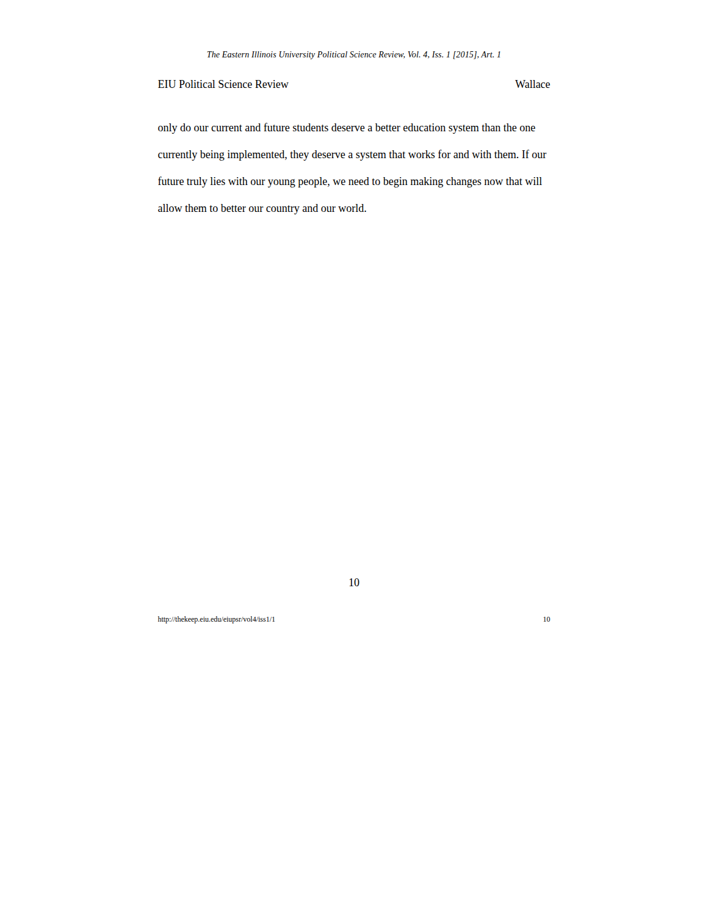The Eastern Illinois University Political Science Review, Vol. 4, Iss. 1 [2015], Art. 1
EIU Political Science Review Wallace
only do our current and future students deserve a better education system than the one currently being implemented, they deserve a system that works for and with them. If our future truly lies with our young people, we need to begin making changes now that will allow them to better our country and our world.
10
http://thekeep.eiu.edu/eiupsr/vol4/iss1/1 10